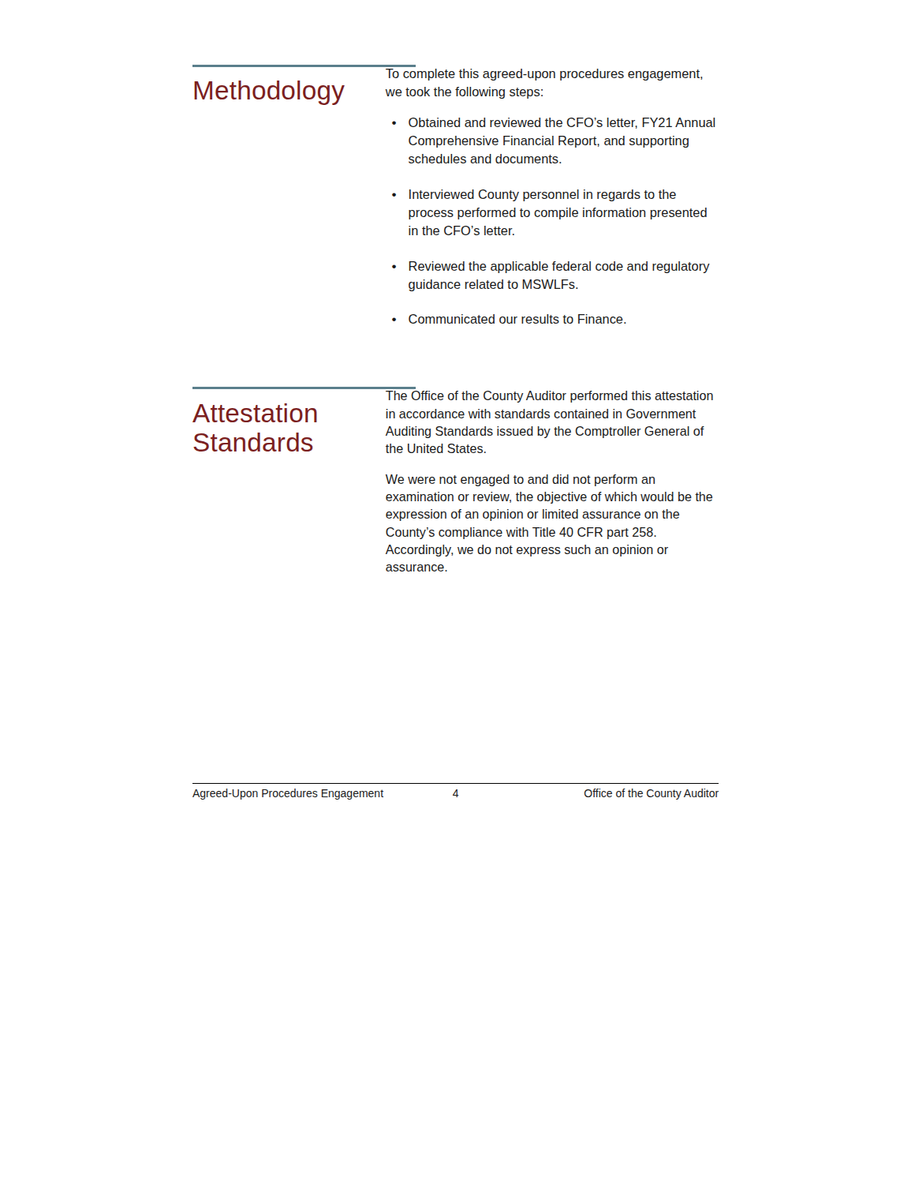Methodology
To complete this agreed-upon procedures engagement, we took the following steps:
Obtained and reviewed the CFO’s letter, FY21 Annual Comprehensive Financial Report, and supporting schedules and documents.
Interviewed County personnel in regards to the process performed to compile information presented in the CFO’s letter.
Reviewed the applicable federal code and regulatory guidance related to MSWLFs.
Communicated our results to Finance.
Attestation
Standards
The Office of the County Auditor performed this attestation in accordance with standards contained in Government Auditing Standards issued by the Comptroller General of the United States.
We were not engaged to and did not perform an examination or review, the objective of which would be the expression of an opinion or limited assurance on the County’s compliance with Title 40 CFR part 258. Accordingly, we do not express such an opinion or assurance.
Agreed-Upon Procedures Engagement 4 Office of the County Auditor